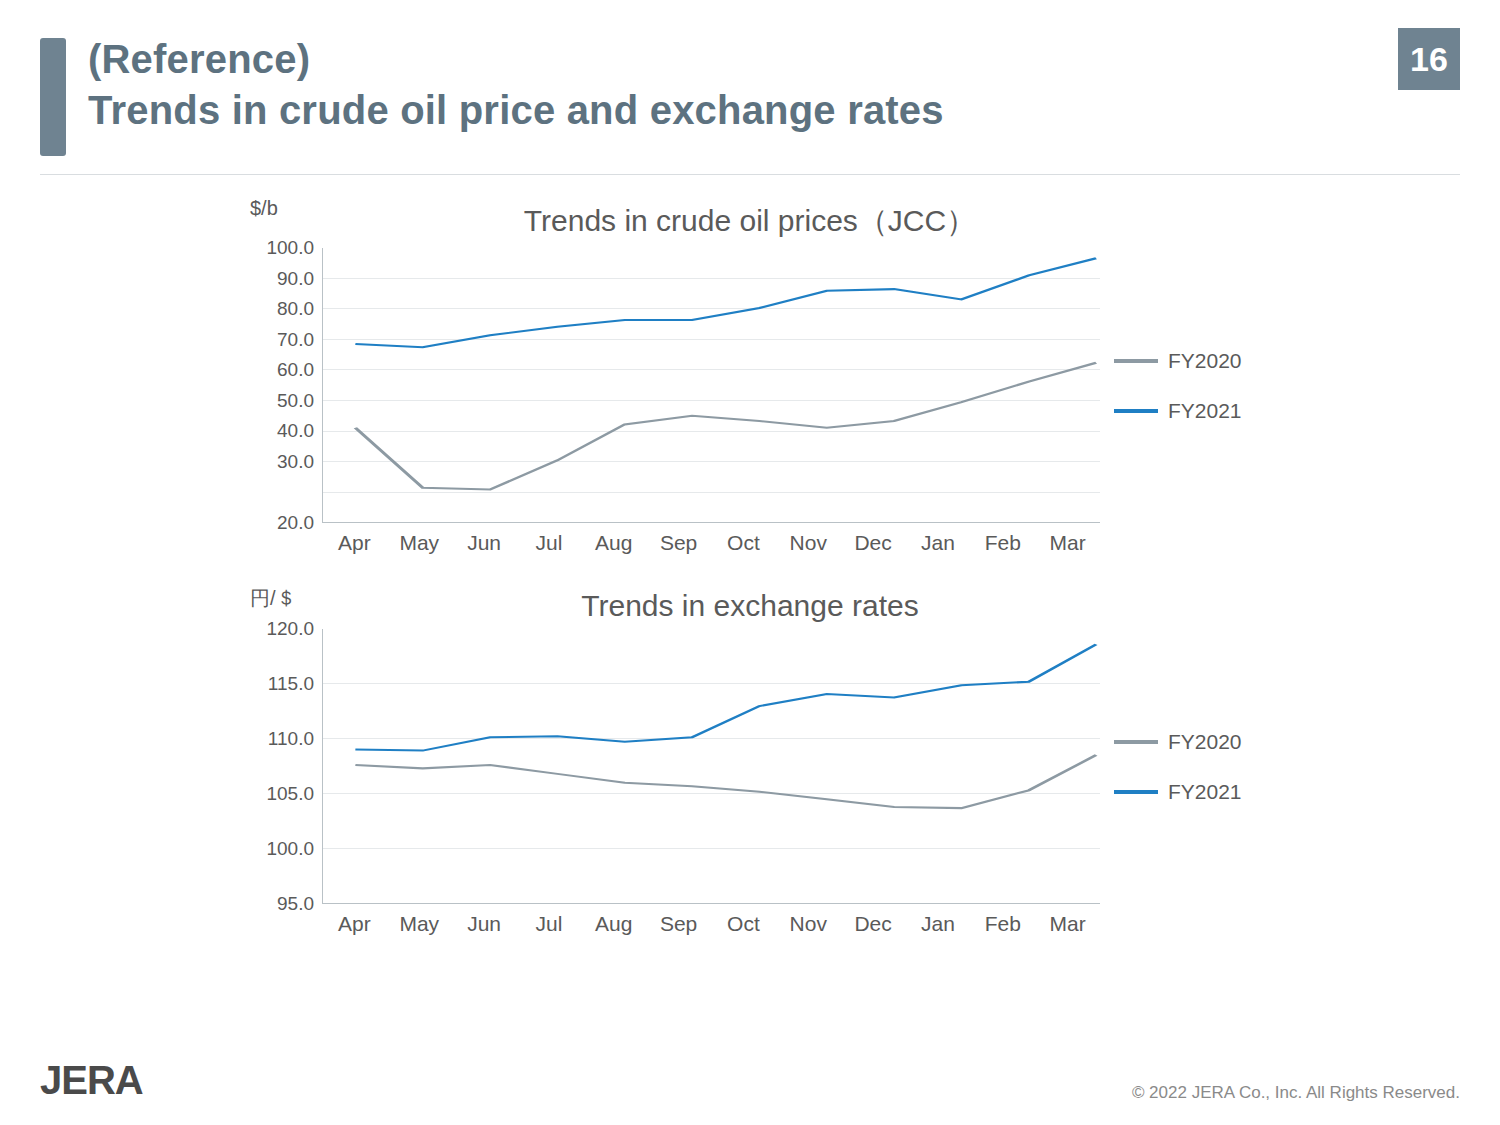16
(Reference)
Trends in crude oil price and exchange rates
$/b
Trends in crude oil prices（JCC）
100.0 90.0 80.0 70.0 60.0 50.0 40.0 30.0 20.0
FY2020
FY2021
Apr May Jun Jul Aug Sep Oct Nov Dec Jan Feb Mar
円/＄
Trends in exchange rates
120.0 115.0 110.0 105.0 100.0 95.0
FY2020
FY2021
Apr May Jun Jul Aug Sep Oct Nov Dec Jan Feb Mar
JERA
© 2022 JERA Co., Inc. All Rights Reserved.